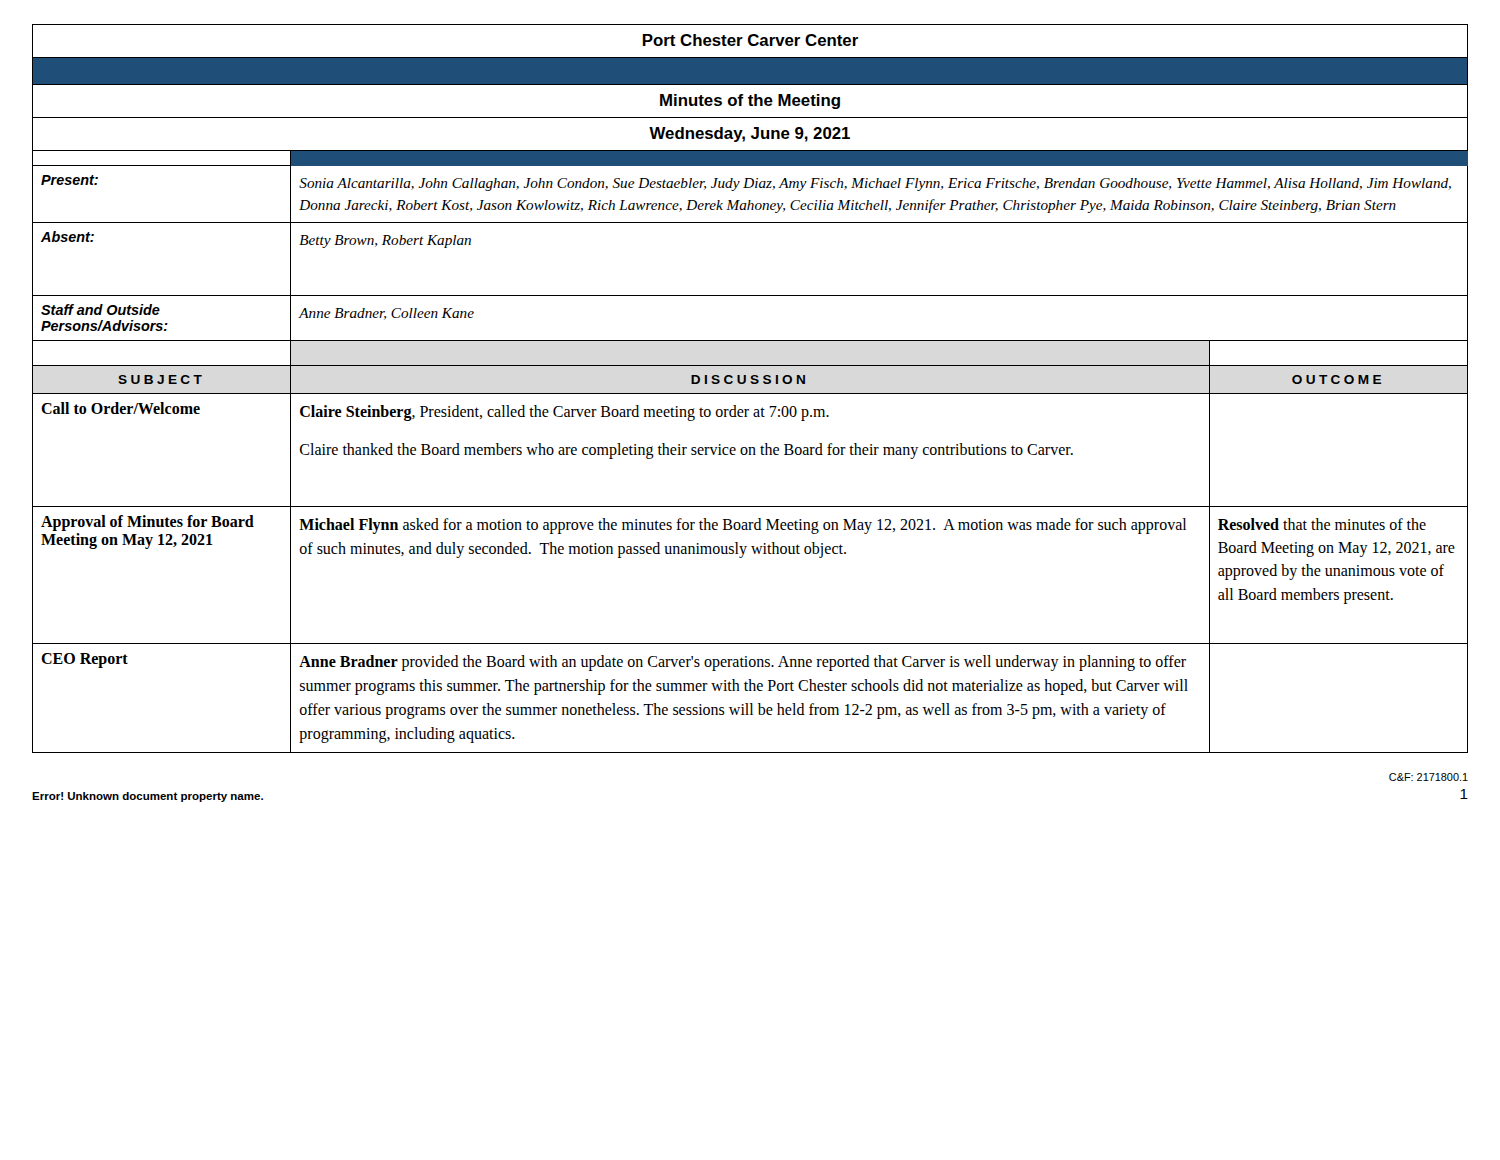| Port Chester Carver Center |
| Minutes of the Meeting |
| Wednesday, June 9, 2021 |
| Present: | Sonia Alcantarilla, John Callaghan, John Condon, Sue Destaebler, Judy Diaz, Amy Fisch, Michael Flynn, Erica Fritsche, Brendan Goodhouse, Yvette Hammel, Alisa Holland, Jim Howland, Donna Jarecki, Robert Kost, Jason Kowlowitz, Rich Lawrence, Derek Mahoney, Cecilia Mitchell, Jennifer Prather, Christopher Pye, Maida Robinson, Claire Steinberg, Brian Stern |
| Absent: | Betty Brown, Robert Kaplan |
| Staff and Outside Persons/Advisors: | Anne Bradner, Colleen Kane |
| SUBJECT | DISCUSSION | OUTCOME |
| Call to Order/Welcome | Claire Steinberg , President, called the Carver Board meeting to order at 7:00 p.m. Claire thanked the Board members who are completing their service on the Board for their many contributions to Carver. | |
| Approval of Minutes for Board Meeting on May 12, 2021 | Michael Flynn asked for a motion to approve the minutes for the Board Meeting on May 12, 2021. A motion was made for such approval of such minutes, and duly seconded. The motion passed unanimously without object. | Resolved that the minutes of the Board Meeting on May 12, 2021, are approved by the unanimous vote of all Board members present. |
| CEO Report | Anne Bradner provided the Board with an update on Carver's operations. Anne reported that Carver is well underway in planning to offer summer programs this summer. The partnership for the summer with the Port Chester schools did not materialize as hoped, but Carver will offer various programs over the summer nonetheless. The sessions will be held from 12-2 pm, as well as from 3-5 pm, with a variety of programming, including aquatics. | |
Error! Unknown document property name.
C&F: 2171800.1
1